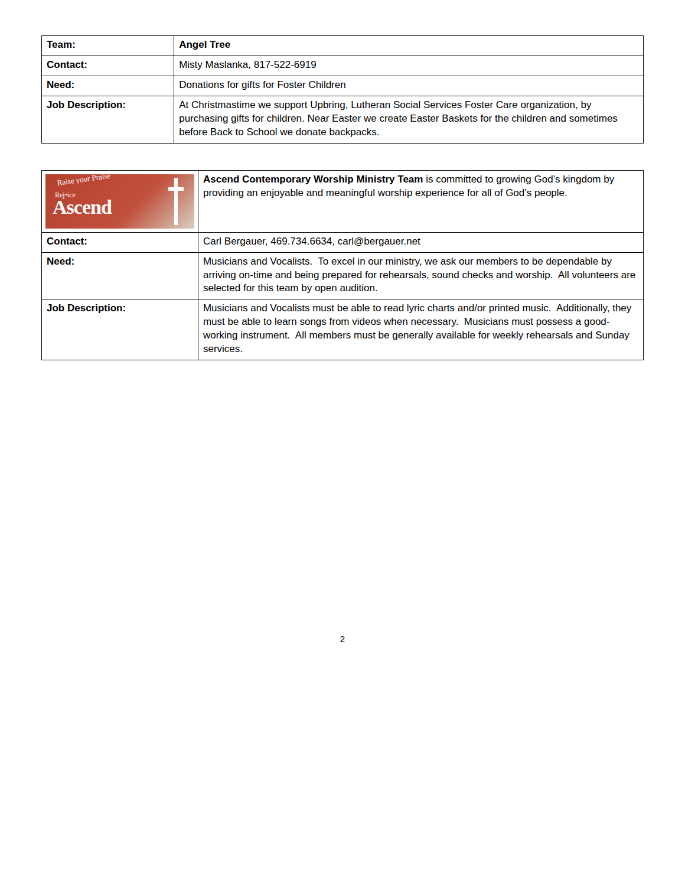| Team: | Angel Tree |
| Contact: | Misty Maslanka, 817-522-6919 |
| Need: | Donations for gifts for Foster Children |
| Job Description: | At Christmastime we support Upbring, Lutheran Social Services Foster Care organization, by purchasing gifts for children. Near Easter we create Easter Baskets for the children and sometimes before Back to School we donate backpacks. |
| Raise your Praise Rej•ice Ascend | Ascend Contemporary Worship Ministry Team is committed to growing God’s kingdom by providing an enjoyable and meaningful worship experience for all of God’s people. |
| Contact: | Carl Bergauer, 469.734.6634, carl@bergauer.net |
| Need: | Musicians and Vocalists. To excel in our ministry, we ask our members to be dependable by arriving on-time and being prepared for rehearsals, sound checks and worship. All volunteers are selected for this team by open audition. |
| Job Description: | Musicians and Vocalists must be able to read lyric charts and/or printed music. Additionally, they must be able to learn songs from videos when necessary. Musicians must possess a good-working instrument. All members must be generally available for weekly rehearsals and Sunday services. |
2